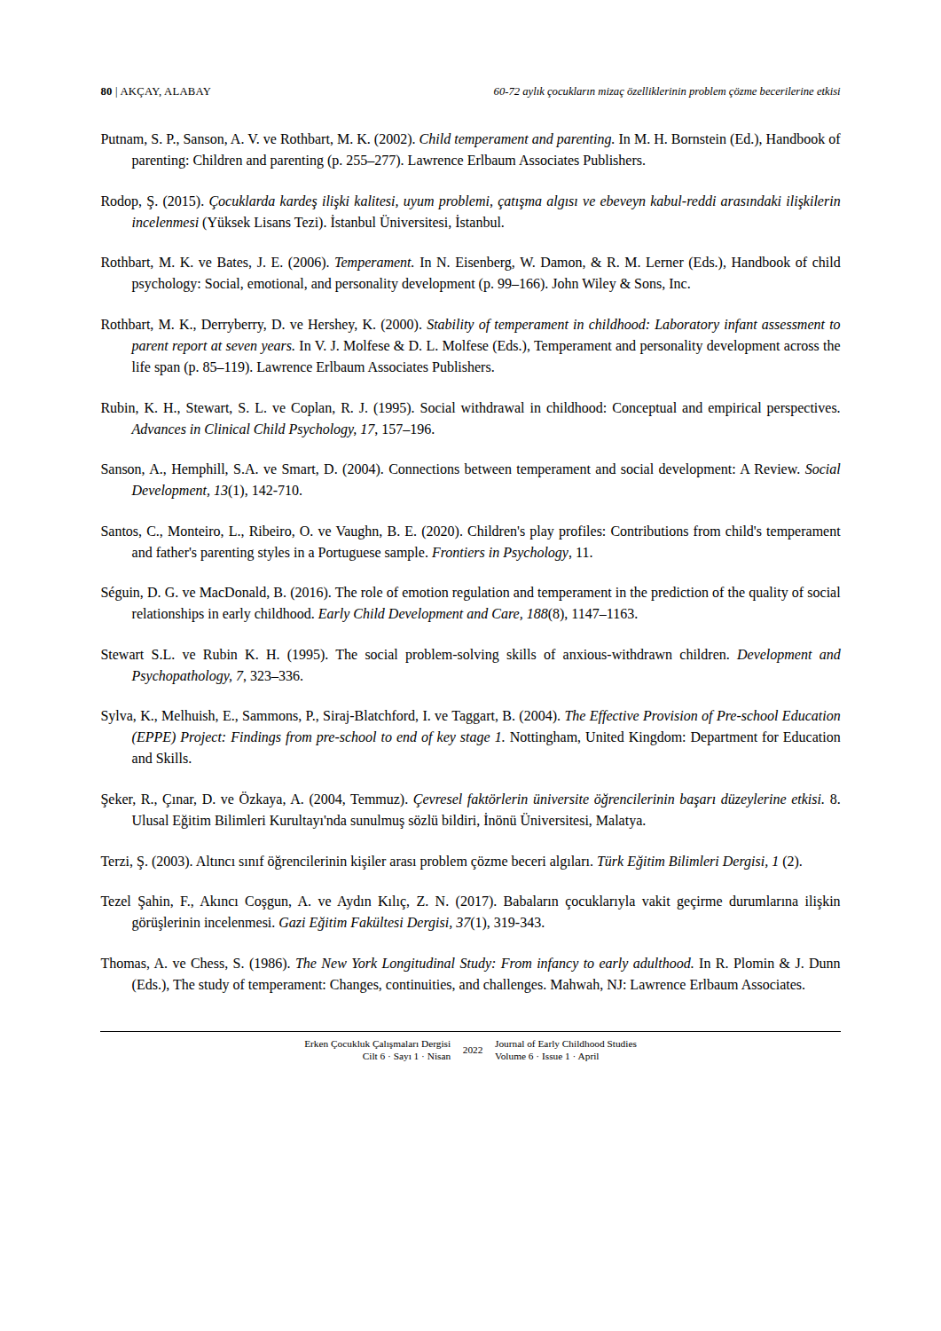80 | AKÇAY, ALABAY
60-72 aylık çocukların mizaç özelliklerinin problem çözme becerilerine etkisi
Putnam, S. P., Sanson, A. V. ve Rothbart, M. K. (2002). Child temperament and parenting. In M. H. Bornstein (Ed.), Handbook of parenting: Children and parenting (p. 255–277). Lawrence Erlbaum Associates Publishers.
Rodop, Ş. (2015). Çocuklarda kardeş ilişki kalitesi, uyum problemi, çatışma algısı ve ebeveyn kabul-reddi arasındaki ilişkilerin incelenmesi (Yüksek Lisans Tezi). İstanbul Üniversitesi, İstanbul.
Rothbart, M. K. ve Bates, J. E. (2006). Temperament. In N. Eisenberg, W. Damon, & R. M. Lerner (Eds.), Handbook of child psychology: Social, emotional, and personality development (p. 99–166). John Wiley & Sons, Inc.
Rothbart, M. K., Derryberry, D. ve Hershey, K. (2000). Stability of temperament in childhood: Laboratory infant assessment to parent report at seven years. In V. J. Molfese & D. L. Molfese (Eds.), Temperament and personality development across the life span (p. 85–119). Lawrence Erlbaum Associates Publishers.
Rubin, K. H., Stewart, S. L. ve Coplan, R. J. (1995). Social withdrawal in childhood: Conceptual and empirical perspectives. Advances in Clinical Child Psychology, 17, 157–196.
Sanson, A., Hemphill, S.A. ve Smart, D. (2004). Connections between temperament and social development: A Review. Social Development, 13(1), 142-710.
Santos, C., Monteiro, L., Ribeiro, O. ve Vaughn, B. E. (2020). Children's play profiles: Contributions from child's temperament and father's parenting styles in a Portuguese sample. Frontiers in Psychology, 11.
Séguin, D. G. ve MacDonald, B. (2016). The role of emotion regulation and temperament in the prediction of the quality of social relationships in early childhood. Early Child Development and Care, 188(8), 1147–1163.
Stewart S.L. ve Rubin K. H. (1995). The social problem-solving skills of anxious-withdrawn children. Development and Psychopathology, 7, 323–336.
Sylva, K., Melhuish, E., Sammons, P., Siraj-Blatchford, I. ve Taggart, B. (2004). The Effective Provision of Pre-school Education (EPPE) Project: Findings from pre-school to end of key stage 1. Nottingham, United Kingdom: Department for Education and Skills.
Şeker, R., Çınar, D. ve Özkaya, A. (2004, Temmuz). Çevresel faktörlerin üniversite öğrencilerinin başarı düzeylerine etkisi. 8. Ulusal Eğitim Bilimleri Kurultayı'nda sunulmuş sözlü bildiri, İnönü Üniversitesi, Malatya.
Terzi, Ş. (2003). Altıncı sınıf öğrencilerinin kişiler arası problem çözme beceri algıları. Türk Eğitim Bilimleri Dergisi, 1 (2).
Tezel Şahin, F., Akıncı Coşgun, A. ve Aydın Kılıç, Z. N. (2017). Babaların çocuklarıyla vakit geçirme durumlarına ilişkin görüşlerinin incelenmesi. Gazi Eğitim Fakültesi Dergisi, 37(1), 319-343.
Thomas, A. ve Chess, S. (1986). The New York Longitudinal Study: From infancy to early adulthood. In R. Plomin & J. Dunn (Eds.), The study of temperament: Changes, continuities, and challenges. Mahwah, NJ: Lawrence Erlbaum Associates.
Erken Çocukluk Çalışmaları Dergisi
Cilt 6 · Sayı 1 · Nisan
2022
Journal of Early Childhood Studies
Volume 6 · Issue 1 · April